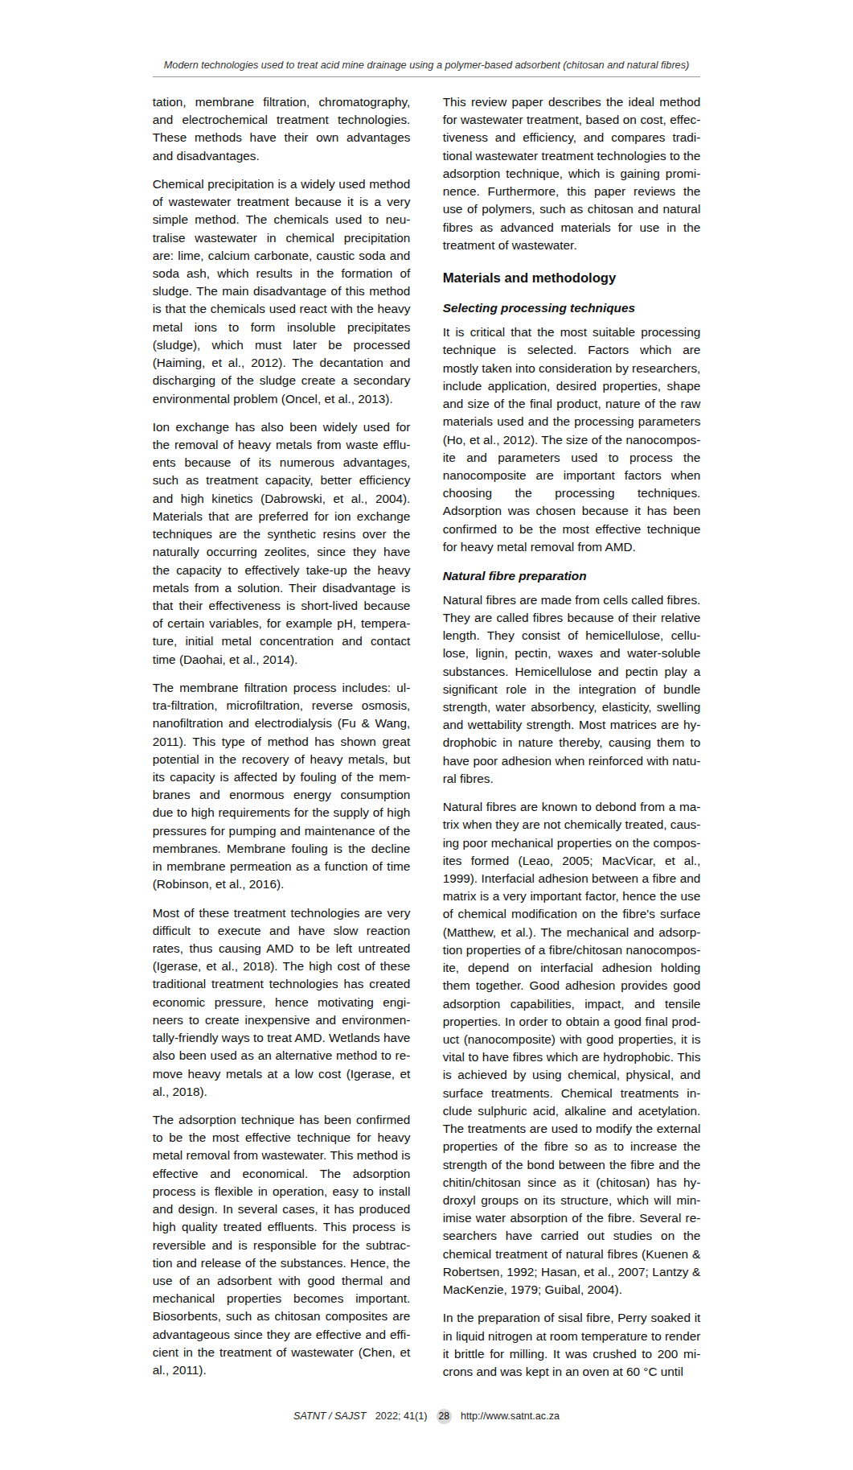Modern technologies used to treat acid mine drainage using a polymer-based adsorbent (chitosan and natural fibres)
tation, membrane filtration, chromatography, and electrochemical treatment technologies. These methods have their own advantages and disadvantages.
Chemical precipitation is a widely used method of wastewater treatment because it is a very simple method. The chemicals used to neutralise wastewater in chemical precipitation are: lime, calcium carbonate, caustic soda and soda ash, which results in the formation of sludge. The main disadvantage of this method is that the chemicals used react with the heavy metal ions to form insoluble precipitates (sludge), which must later be processed (Haiming, et al., 2012). The decantation and discharging of the sludge create a secondary environmental problem (Oncel, et al., 2013).
Ion exchange has also been widely used for the removal of heavy metals from waste effluents because of its numerous advantages, such as treatment capacity, better efficiency and high kinetics (Dabrowski, et al., 2004). Materials that are preferred for ion exchange techniques are the synthetic resins over the naturally occurring zeolites, since they have the capacity to effectively take-up the heavy metals from a solution. Their disadvantage is that their effectiveness is short-lived because of certain variables, for example pH, temperature, initial metal concentration and contact time (Daohai, et al., 2014).
The membrane filtration process includes: ultra-filtration, microfiltration, reverse osmosis, nanofiltration and electrodialysis (Fu & Wang, 2011). This type of method has shown great potential in the recovery of heavy metals, but its capacity is affected by fouling of the membranes and enormous energy consumption due to high requirements for the supply of high pressures for pumping and maintenance of the membranes. Membrane fouling is the decline in membrane permeation as a function of time (Robinson, et al., 2016).
Most of these treatment technologies are very difficult to execute and have slow reaction rates, thus causing AMD to be left untreated (Igerase, et al., 2018). The high cost of these traditional treatment technologies has created economic pressure, hence motivating engineers to create inexpensive and environmentally-friendly ways to treat AMD. Wetlands have also been used as an alternative method to remove heavy metals at a low cost (Igerase, et al., 2018).
The adsorption technique has been confirmed to be the most effective technique for heavy metal removal from wastewater. This method is effective and economical. The adsorption process is flexible in operation, easy to install and design. In several cases, it has produced high quality treated effluents. This process is reversible and is responsible for the subtraction and release of the substances. Hence, the use of an adsorbent with good thermal and mechanical properties becomes important. Biosorbents, such as chitosan composites are advantageous since they are effective and efficient in the treatment of wastewater (Chen, et al., 2011).
This review paper describes the ideal method for wastewater treatment, based on cost, effectiveness and efficiency, and compares traditional wastewater treatment technologies to the adsorption technique, which is gaining prominence. Furthermore, this paper reviews the use of polymers, such as chitosan and natural fibres as advanced materials for use in the treatment of wastewater.
Materials and methodology
Selecting processing techniques
It is critical that the most suitable processing technique is selected. Factors which are mostly taken into consideration by researchers, include application, desired properties, shape and size of the final product, nature of the raw materials used and the processing parameters (Ho, et al., 2012). The size of the nanocomposite and parameters used to process the nanocomposite are important factors when choosing the processing techniques. Adsorption was chosen because it has been confirmed to be the most effective technique for heavy metal removal from AMD.
Natural fibre preparation
Natural fibres are made from cells called fibres. They are called fibres because of their relative length. They consist of hemicellulose, cellulose, lignin, pectin, waxes and water-soluble substances. Hemicellulose and pectin play a significant role in the integration of bundle strength, water absorbency, elasticity, swelling and wettability strength. Most matrices are hydrophobic in nature thereby, causing them to have poor adhesion when reinforced with natural fibres.
Natural fibres are known to debond from a matrix when they are not chemically treated, causing poor mechanical properties on the composites formed (Leao, 2005; MacVicar, et al., 1999). Interfacial adhesion between a fibre and matrix is a very important factor, hence the use of chemical modification on the fibre's surface (Matthew, et al.). The mechanical and adsorption properties of a fibre/chitosan nanocomposite, depend on interfacial adhesion holding them together. Good adhesion provides good adsorption capabilities, impact, and tensile properties. In order to obtain a good final product (nanocomposite) with good properties, it is vital to have fibres which are hydrophobic. This is achieved by using chemical, physical, and surface treatments. Chemical treatments include sulphuric acid, alkaline and acetylation. The treatments are used to modify the external properties of the fibre so as to increase the strength of the bond between the fibre and the chitin/chitosan since as it (chitosan) has hydroxyl groups on its structure, which will minimise water absorption of the fibre. Several researchers have carried out studies on the chemical treatment of natural fibres (Kuenen & Robertsen, 1992; Hasan, et al., 2007; Lantzy & MacKenzie, 1979; Guibal, 2004).
In the preparation of sisal fibre, Perry soaked it in liquid nitrogen at room temperature to render it brittle for milling. It was crushed to 200 microns and was kept in an oven at 60 °C until
SATNT / SAJST 2022; 41(1) 28 http://www.satnt.ac.za